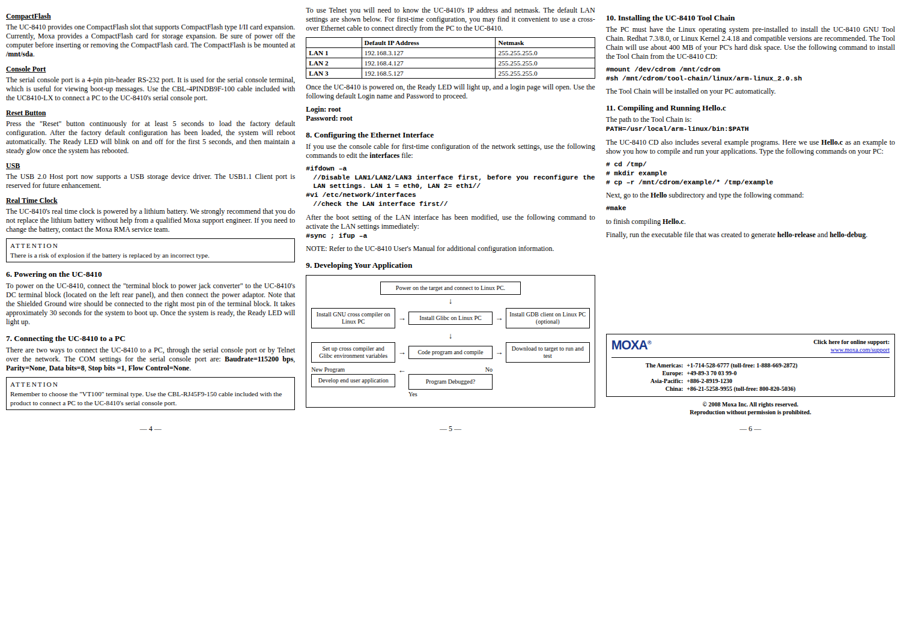CompactFlash
The UC-8410 provides one CompactFlash slot that supports CompactFlash type I/II card expansion. Currently, Moxa provides a CompactFlash card for storage expansion. Be sure of power off the computer before inserting or removing the CompactFlash card. The CompactFlash is be mounted at /mnt/sda.
Console Port
The serial console port is a 4-pin pin-header RS-232 port. It is used for the serial console terminal, which is useful for viewing boot-up messages. Use the CBL-4PINDB9F-100 cable included with the UC8410-LX to connect a PC to the UC-8410's serial console port.
Reset Button
Press the "Reset" button continuously for at least 5 seconds to load the factory default configuration. After the factory default configuration has been loaded, the system will reboot automatically. The Ready LED will blink on and off for the first 5 seconds, and then maintain a steady glow once the system has rebooted.
USB
The USB 2.0 Host port now supports a USB storage device driver. The USB1.1 Client port is reserved for future enhancement.
Real Time Clock
The UC-8410's real time clock is powered by a lithium battery. We strongly recommend that you do not replace the lithium battery without help from a qualified Moxa support engineer. If you need to change the battery, contact the Moxa RMA service team.
ATTENTION
There is a risk of explosion if the battery is replaced by an incorrect type.
6. Powering on the UC-8410
To power on the UC-8410, connect the "terminal block to power jack converter" to the UC-8410's DC terminal block (located on the left rear panel), and then connect the power adaptor. Note that the Shielded Ground wire should be connected to the right most pin of the terminal block. It takes approximately 30 seconds for the system to boot up. Once the system is ready, the Ready LED will light up.
7. Connecting the UC-8410 to a PC
There are two ways to connect the UC-8410 to a PC, through the serial console port or by Telnet over the network. The COM settings for the serial console port are: Baudrate=115200 bps, Parity=None, Data bits=8, Stop bits =1, Flow Control=None.
ATTENTION
Remember to choose the "VT100" terminal type. Use the CBL-RJ45F9-150 cable included with the product to connect a PC to the UC-8410's serial console port.
— 4 —
To use Telnet you will need to know the UC-8410's IP address and netmask. The default LAN settings are shown below. For first-time configuration, you may find it convenient to use a cross-over Ethernet cable to connect directly from the PC to the UC-8410.
| | Default IP Address | Netmask |
| --- | --- | --- |
| LAN 1 | 192.168.3.127 | 255.255.255.0 |
| LAN 2 | 192.168.4.127 | 255.255.255.0 |
| LAN 3 | 192.168.5.127 | 255.255.255.0 |
Once the UC-8410 is powered on, the Ready LED will light up, and a login page will open. Use the following default Login name and Password to proceed.
Login: root
Password: root
8. Configuring the Ethernet Interface
If you use the console cable for first-time configuration of the network settings, use the following commands to edit the interfaces file:
#ifdown –a
//Disable LAN1/LAN2/LAN3 interface first, before you reconfigure the LAN settings. LAN 1 = eth0, LAN 2= eth1//
#vi /etc/network/interfaces
//check the LAN interface first//
After the boot setting of the LAN interface has been modified, use the following command to activate the LAN settings immediately:
#sync ; ifup –a
NOTE: Refer to the UC-8410 User's Manual for additional configuration information.
9. Developing Your Application
Power on the target and connect to Linux PC.
↓
Install GNU cross compiler on Linux PC
→
Install Glibc on Linux PC
→
Install GDB client on Linux PC (optional)
↓
Set up cross compiler and Glibc environment variables
→
Code program and compile
→
Download to target to run and test
New Program
Develop end user application
←
No
Program Debugged?
Yes
— 5 —
10. Installing the UC-8410 Tool Chain
The PC must have the Linux operating system pre-installed to install the UC-8410 GNU Tool Chain. Redhat 7.3/8.0, or Linux Kernel 2.4.18 and compatible versions are recommended. The Tool Chain will use about 400 MB of your PC's hard disk space. Use the following command to install the Tool Chain from the UC-8410 CD:
#mount /dev/cdrom /mnt/cdrom
#sh /mnt/cdrom/tool-chain/linux/arm-linux_2.0.sh
The Tool Chain will be installed on your PC automatically.
11. Compiling and Running Hello.c
The path to the Tool Chain is:
PATH=/usr/local/arm-linux/bin:$PATH
The UC-8410 CD also includes several example programs. Here we use Hello.c as an example to show you how to compile and run your applications. Type the following commands on your PC:
# cd /tmp/
# mkdir example
# cp –r /mnt/cdrom/example/* /tmp/example
Next, go to the Hello subdirectory and type the following command:
#make
to finish compiling Hello.c.
Finally, run the executable file that was created to generate hello-release and hello-debug.
MOXA®
Click here for online support:
www.moxa.com/support
| The Americas: | +1-714-528-6777 (toll-free: 1-888-669-2872) |
| Europe: | +49-89-3 70 03 99-0 |
| Asia-Pacific: | +886-2-8919-1230 |
| China: | +86-21-5258-9955 (toll-free: 800-820-5036) |
© 2008 Moxa Inc. All rights reserved.
Reproduction without permission is prohibited.
— 6 —